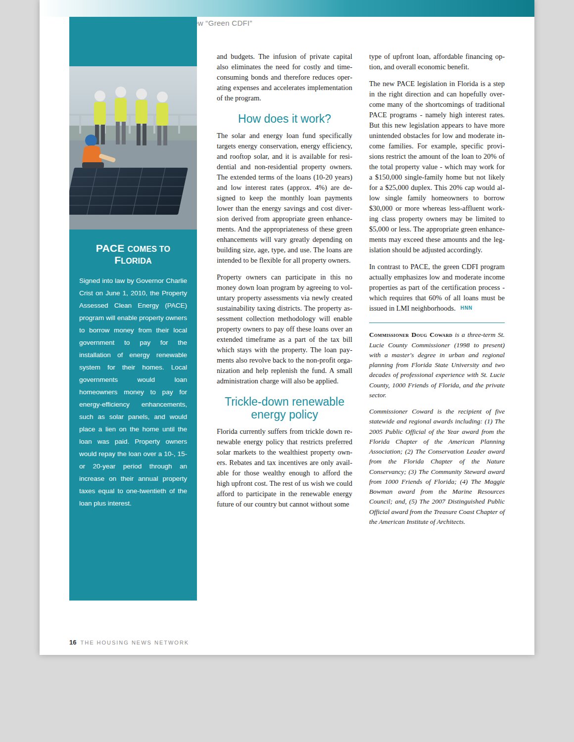New “Green CDFI”
PACE COMES TO
FLORIDA
Signed into law by Governor Charlie Crist on June 1, 2010, the Property Assessed Clean Energy (PACE) program will enable property owners to borrow money from their local government to pay for the installation of energy renewable system for their homes. Local governments would loan homeowners money to pay for energy-efficiency enhancements, such as solar panels, and would place a lien on the home until the loan was paid. Property owners would repay the loan over a 10-, 15- or 20-year period through an increase on their annual property taxes equal to one-twentieth of the loan plus interest.
and budgets. The infusion of private capital also eliminates the need for costly and time-consuming bonds and therefore reduces operating expenses and accelerates implementation of the program.
How does it work?
The solar and energy loan fund specifically targets energy conservation, energy efficiency, and rooftop solar, and it is available for residential and non-residential property owners. The extended terms of the loans (10-20 years) and low interest rates (approx. 4%) are designed to keep the monthly loan payments lower than the energy savings and cost diversion derived from appropriate green enhancements. And the appropriateness of these green enhancements will vary greatly depending on building size, age, type, and use. The loans are intended to be flexible for all property owners.
Property owners can participate in this no money down loan program by agreeing to voluntary property assessments via newly created sustainability taxing districts. The property assessment collection methodology will enable property owners to pay off these loans over an extended timeframe as a part of the tax bill which stays with the property. The loan payments also revolve back to the non-profit organization and help replenish the fund. A small administration charge will also be applied.
Trickle-down renewable
energy policy
Florida currently suffers from trickle down renewable energy policy that restricts preferred solar markets to the wealthiest property owners. Rebates and tax incentives are only available for those wealthy enough to afford the high upfront cost. The rest of us wish we could afford to participate in the renewable energy future of our country but cannot without some
type of upfront loan, affordable financing option, and overall economic benefit.
The new PACE legislation in Florida is a step in the right direction and can hopefully overcome many of the shortcomings of traditional PACE programs - namely high interest rates. But this new legislation appears to have more unintended obstacles for low and moderate income families. For example, specific provisions restrict the amount of the loan to 20% of the total property value - which may work for a $150,000 single-family home but not likely for a $25,000 duplex. This 20% cap would allow single family homeowners to borrow $30,000 or more whereas less-affluent working class property owners may be limited to $5,000 or less. The appropriate green enhancements may exceed these amounts and the legislation should be adjusted accordingly.
In contrast to PACE, the green CDFI program actually emphasizes low and moderate income properties as part of the certification process -which requires that 60% of all loans must be issued in LMI neighborhoods. HNN
Commissioner Doug Coward is a three-term St. Lucie County Commissioner (1998 to present) with a master's degree in urban and regional planning from Florida State University and two decades of professional experience with St. Lucie County, 1000 Friends of Florida, and the private sector.
Commissioner Coward is the recipient of five statewide and regional awards including: (1) The 2005 Public Official of the Year award from the Florida Chapter of the American Planning Association; (2) The Conservation Leader award from the Florida Chapter of the Nature Conservancy; (3) The Community Steward award from 1000 Friends of Florida; (4) The Maggie Bowman award from the Marine Resources Council; and, (5) The 2007 Distinguished Public Official award from the Treasure Coast Chapter of the American Institute of Architects.
16 THE HOUSING NEWS NETWORK